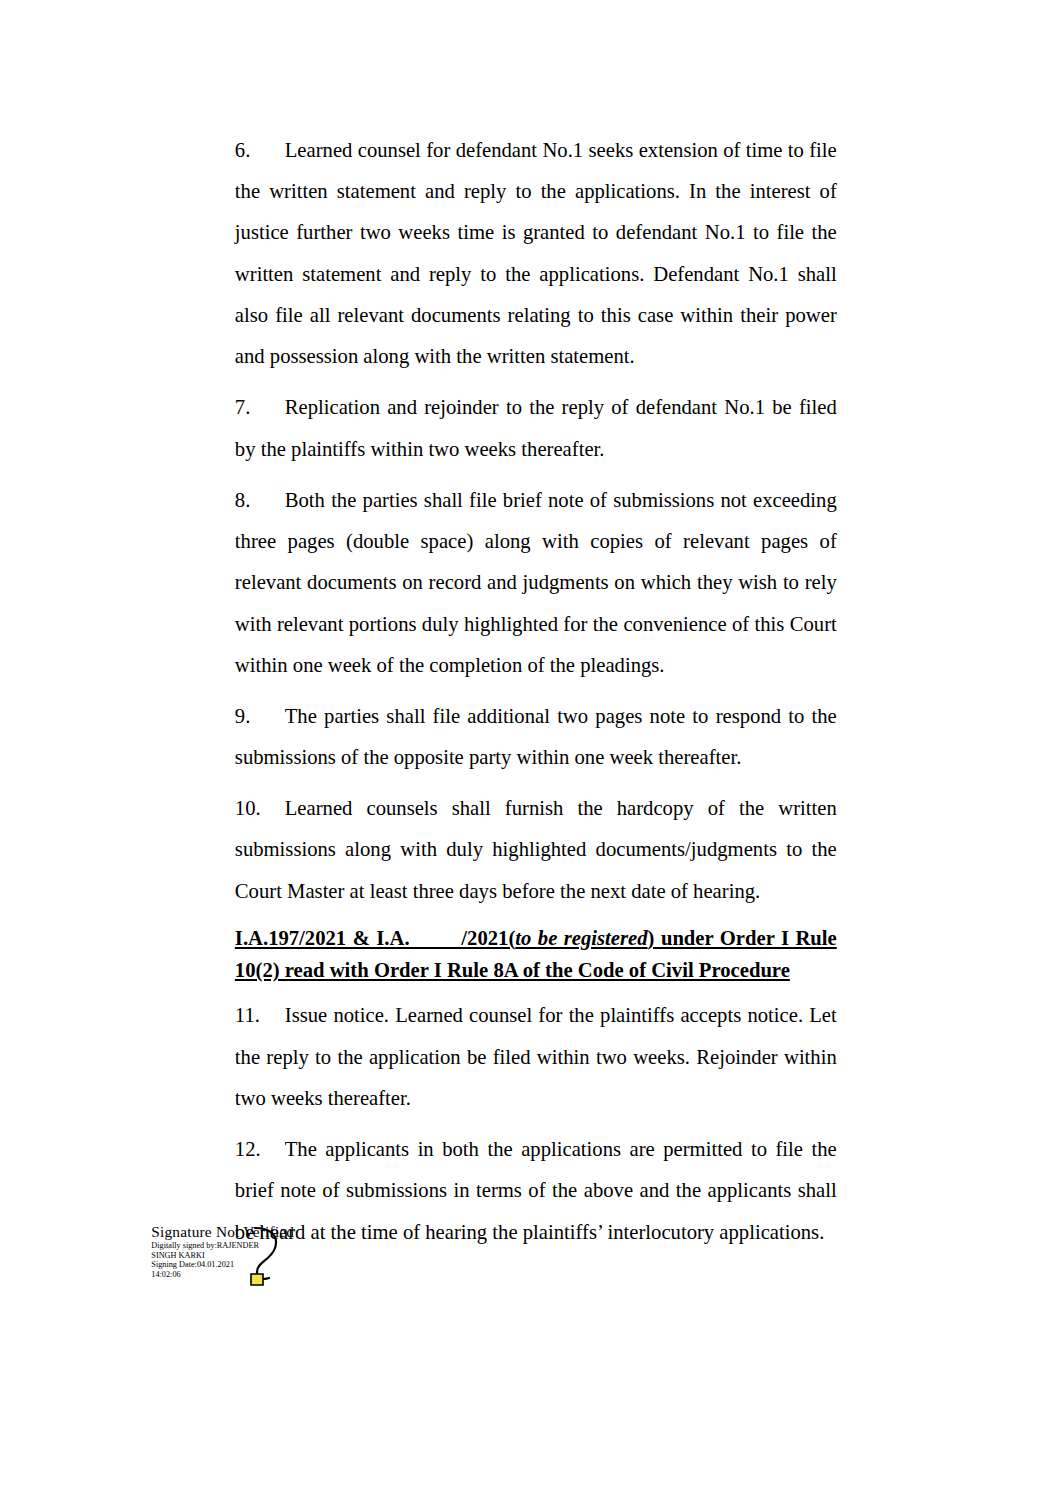6. Learned counsel for defendant No.1 seeks extension of time to file the written statement and reply to the applications. In the interest of justice further two weeks time is granted to defendant No.1 to file the written statement and reply to the applications. Defendant No.1 shall also file all relevant documents relating to this case within their power and possession along with the written statement.
7. Replication and rejoinder to the reply of defendant No.1 be filed by the plaintiffs within two weeks thereafter.
8. Both the parties shall file brief note of submissions not exceeding three pages (double space) along with copies of relevant pages of relevant documents on record and judgments on which they wish to rely with relevant portions duly highlighted for the convenience of this Court within one week of the completion of the pleadings.
9. The parties shall file additional two pages note to respond to the submissions of the opposite party within one week thereafter.
10. Learned counsels shall furnish the hardcopy of the written submissions along with duly highlighted documents/judgments to the Court Master at least three days before the next date of hearing.
I.A.197/2021 & I.A. /2021(to be registered) under Order I Rule 10(2) read with Order I Rule 8A of the Code of Civil Procedure
11. Issue notice. Learned counsel for the plaintiffs accepts notice. Let the reply to the application be filed within two weeks. Rejoinder within two weeks thereafter.
12. The applicants in both the applications are permitted to file the brief note of submissions in terms of the above and the applicants shall be heard at the time of hearing the plaintiffs’ interlocutory applications.
Signature Not Verified
Digitally signed by:RAJENDER
SINGH KARKI
Signing Date:04.01.2021
14:02:06